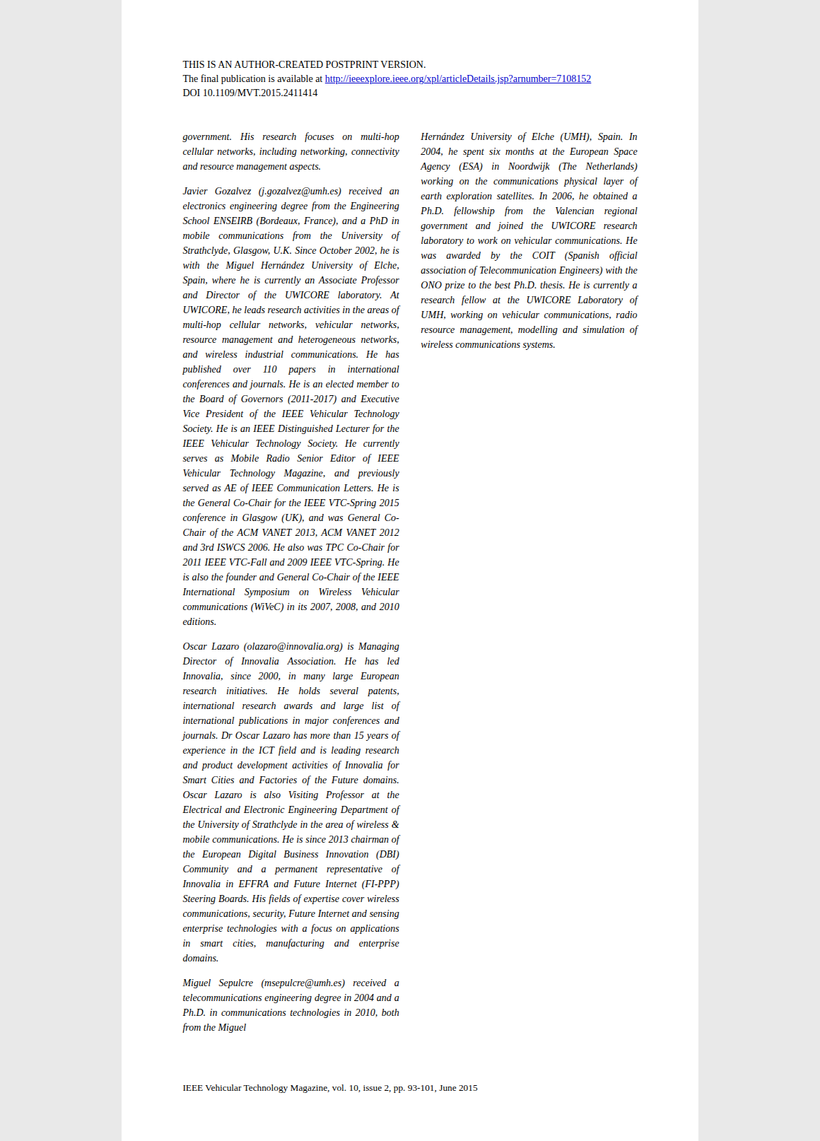THIS IS AN AUTHOR-CREATED POSTPRINT VERSION.
The final publication is available at http://ieeexplore.ieee.org/xpl/articleDetails.jsp?arnumber=7108152
DOI 10.1109/MVT.2015.2411414
government. His research focuses on multi-hop cellular networks, including networking, connectivity and resource management aspects.
Javier Gozalvez (j.gozalvez@umh.es) received an electronics engineering degree from the Engineering School ENSEIRB (Bordeaux, France), and a PhD in mobile communications from the University of Strathclyde, Glasgow, U.K. Since October 2002, he is with the Miguel Hernández University of Elche, Spain, where he is currently an Associate Professor and Director of the UWICORE laboratory. At UWICORE, he leads research activities in the areas of multi-hop cellular networks, vehicular networks, resource management and heterogeneous networks, and wireless industrial communications. He has published over 110 papers in international conferences and journals. He is an elected member to the Board of Governors (2011-2017) and Executive Vice President of the IEEE Vehicular Technology Society. He is an IEEE Distinguished Lecturer for the IEEE Vehicular Technology Society. He currently serves as Mobile Radio Senior Editor of IEEE Vehicular Technology Magazine, and previously served as AE of IEEE Communication Letters. He is the General Co-Chair for the IEEE VTC-Spring 2015 conference in Glasgow (UK), and was General Co-Chair of the ACM VANET 2013, ACM VANET 2012 and 3rd ISWCS 2006. He also was TPC Co-Chair for 2011 IEEE VTC-Fall and 2009 IEEE VTC-Spring. He is also the founder and General Co-Chair of the IEEE International Symposium on Wireless Vehicular communications (WiVeC) in its 2007, 2008, and 2010 editions.
Oscar Lazaro (olazaro@innovalia.org) is Managing Director of Innovalia Association. He has led Innovalia, since 2000, in many large European research initiatives. He holds several patents, international research awards and large list of international publications in major conferences and journals. Dr Oscar Lazaro has more than 15 years of experience in the ICT field and is leading research and product development activities of Innovalia for Smart Cities and Factories of the Future domains. Oscar Lazaro is also Visiting Professor at the Electrical and Electronic Engineering Department of the University of Strathclyde in the area of wireless & mobile communications. He is since 2013 chairman of the European Digital Business Innovation (DBI) Community and a permanent representative of Innovalia in EFFRA and Future Internet (FI-PPP) Steering Boards. His fields of expertise cover wireless communications, security, Future Internet and sensing enterprise technologies with a focus on applications in smart cities, manufacturing and enterprise domains.
Miguel Sepulcre (msepulcre@umh.es) received a telecommunications engineering degree in 2004 and a Ph.D. in communications technologies in 2010, both from the Miguel
Hernández University of Elche (UMH), Spain. In 2004, he spent six months at the European Space Agency (ESA) in Noordwijk (The Netherlands) working on the communications physical layer of earth exploration satellites. In 2006, he obtained a Ph.D. fellowship from the Valencian regional government and joined the UWICORE research laboratory to work on vehicular communications. He was awarded by the COIT (Spanish official association of Telecommunication Engineers) with the ONO prize to the best Ph.D. thesis. He is currently a research fellow at the UWICORE Laboratory of UMH, working on vehicular communications, radio resource management, modelling and simulation of wireless communications systems.
IEEE Vehicular Technology Magazine, vol. 10, issue 2, pp. 93-101, June 2015